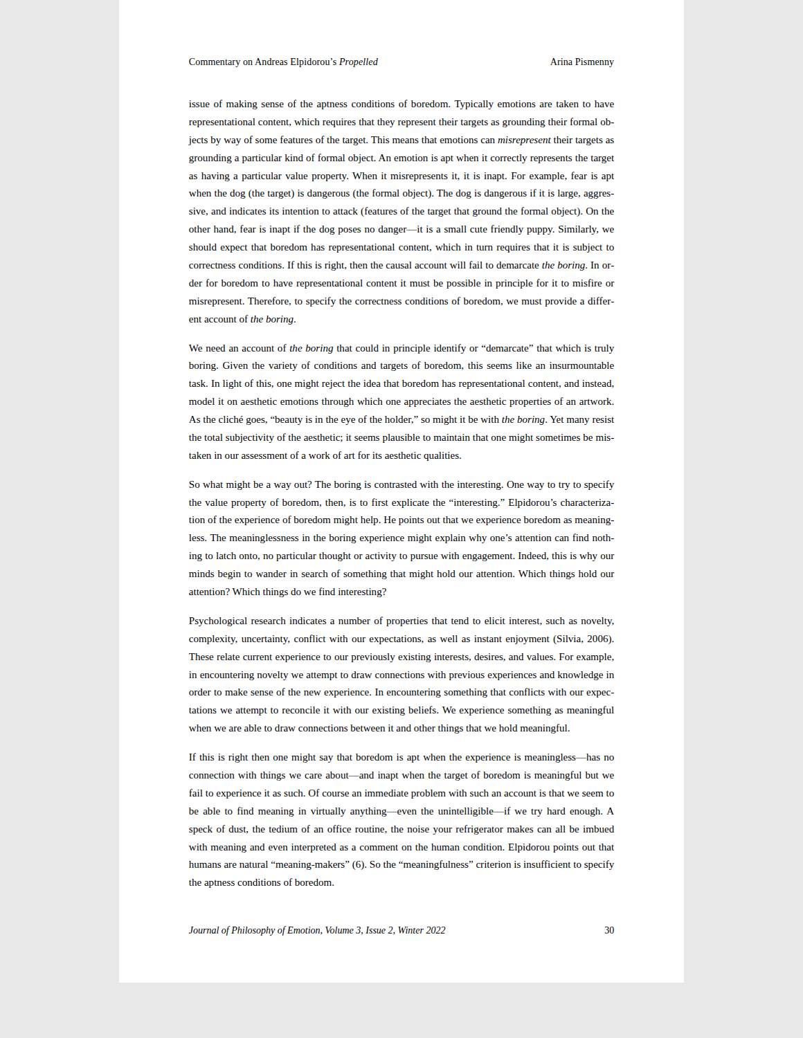Commentary on Andreas Elpidorou’s Propelled Arina Pismenny
issue of making sense of the aptness conditions of boredom. Typically emotions are taken to have representational content, which requires that they represent their targets as grounding their formal objects by way of some features of the target. This means that emotions can misrepresent their targets as grounding a particular kind of formal object. An emotion is apt when it correctly represents the target as having a particular value property. When it misrepresents it, it is inapt. For example, fear is apt when the dog (the target) is dangerous (the formal object). The dog is dangerous if it is large, aggressive, and indicates its intention to attack (features of the target that ground the formal object). On the other hand, fear is inapt if the dog poses no danger—it is a small cute friendly puppy. Similarly, we should expect that boredom has representational content, which in turn requires that it is subject to correctness conditions. If this is right, then the causal account will fail to demarcate the boring. In order for boredom to have representational content it must be possible in principle for it to misfire or misrepresent. Therefore, to specify the correctness conditions of boredom, we must provide a different account of the boring.
We need an account of the boring that could in principle identify or “demarcate” that which is truly boring. Given the variety of conditions and targets of boredom, this seems like an insurmountable task. In light of this, one might reject the idea that boredom has representational content, and instead, model it on aesthetic emotions through which one appreciates the aesthetic properties of an artwork. As the cliché goes, “beauty is in the eye of the holder,” so might it be with the boring. Yet many resist the total subjectivity of the aesthetic; it seems plausible to maintain that one might sometimes be mistaken in our assessment of a work of art for its aesthetic qualities.
So what might be a way out? The boring is contrasted with the interesting. One way to try to specify the value property of boredom, then, is to first explicate the “interesting.” Elpidorou’s characterization of the experience of boredom might help. He points out that we experience boredom as meaningless. The meaninglessness in the boring experience might explain why one’s attention can find nothing to latch onto, no particular thought or activity to pursue with engagement. Indeed, this is why our minds begin to wander in search of something that might hold our attention. Which things hold our attention? Which things do we find interesting?
Psychological research indicates a number of properties that tend to elicit interest, such as novelty, complexity, uncertainty, conflict with our expectations, as well as instant enjoyment (Silvia, 2006). These relate current experience to our previously existing interests, desires, and values. For example, in encountering novelty we attempt to draw connections with previous experiences and knowledge in order to make sense of the new experience. In encountering something that conflicts with our expectations we attempt to reconcile it with our existing beliefs. We experience something as meaningful when we are able to draw connections between it and other things that we hold meaningful.
If this is right then one might say that boredom is apt when the experience is meaningless—has no connection with things we care about—and inapt when the target of boredom is meaningful but we fail to experience it as such. Of course an immediate problem with such an account is that we seem to be able to find meaning in virtually anything—even the unintelligible—if we try hard enough. A speck of dust, the tedium of an office routine, the noise your refrigerator makes can all be imbued with meaning and even interpreted as a comment on the human condition. Elpidorou points out that humans are natural “meaning-makers” (6). So the “meaningfulness” criterion is insufficient to specify the aptness conditions of boredom.
Journal of Philosophy of Emotion, Volume 3, Issue 2, Winter 2022 30